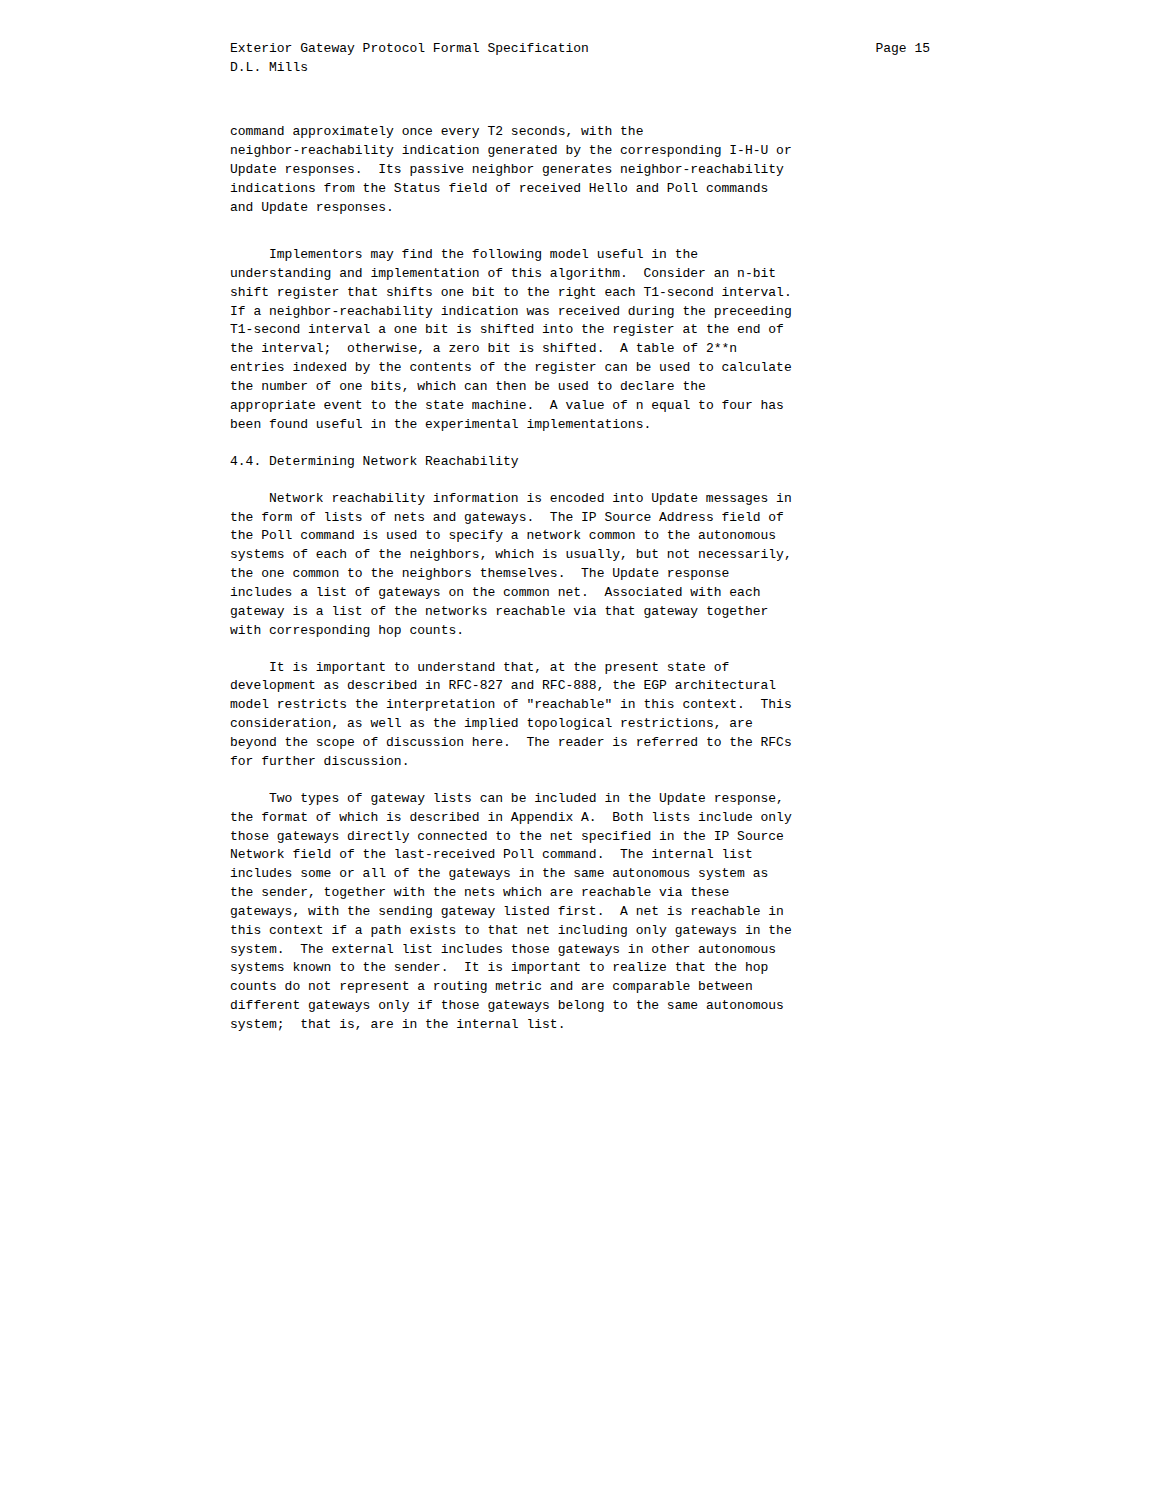Exterior Gateway Protocol Formal Specification D.L. Mills
Page 15
command approximately once every T2 seconds, with the neighbor-reachability indication generated by the corresponding I-H-U or Update responses. Its passive neighbor generates neighbor-reachability indications from the Status field of received Hello and Poll commands and Update responses.
Implementors may find the following model useful in the understanding and implementation of this algorithm. Consider an n-bit shift register that shifts one bit to the right each T1-second interval. If a neighbor-reachability indication was received during the preceeding T1-second interval a one bit is shifted into the register at the end of the interval; otherwise, a zero bit is shifted. A table of 2**n entries indexed by the contents of the register can be used to calculate the number of one bits, which can then be used to declare the appropriate event to the state machine. A value of n equal to four has been found useful in the experimental implementations.
4.4. Determining Network Reachability
Network reachability information is encoded into Update messages in the form of lists of nets and gateways. The IP Source Address field of the Poll command is used to specify a network common to the autonomous systems of each of the neighbors, which is usually, but not necessarily, the one common to the neighbors themselves. The Update response includes a list of gateways on the common net. Associated with each gateway is a list of the networks reachable via that gateway together with corresponding hop counts.
It is important to understand that, at the present state of development as described in RFC-827 and RFC-888, the EGP architectural model restricts the interpretation of "reachable" in this context. This consideration, as well as the implied topological restrictions, are beyond the scope of discussion here. The reader is referred to the RFCs for further discussion.
Two types of gateway lists can be included in the Update response, the format of which is described in Appendix A. Both lists include only those gateways directly connected to the net specified in the IP Source Network field of the last-received Poll command. The internal list includes some or all of the gateways in the same autonomous system as the sender, together with the nets which are reachable via these gateways, with the sending gateway listed first. A net is reachable in this context if a path exists to that net including only gateways in the system. The external list includes those gateways in other autonomous systems known to the sender. It is important to realize that the hop counts do not represent a routing metric and are comparable between different gateways only if those gateways belong to the same autonomous system; that is, are in the internal list.